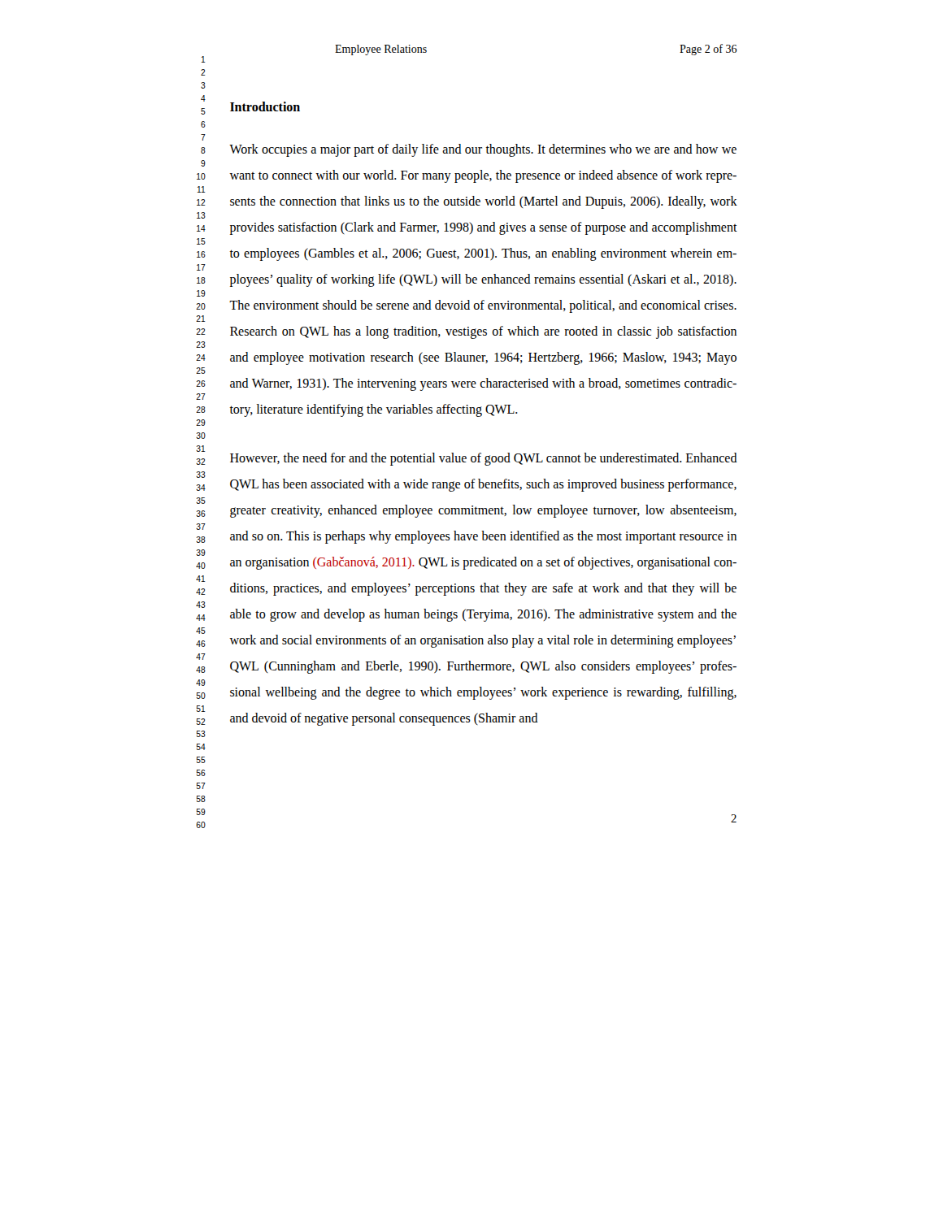12345 678910 1112131415 1617181920 2122232425 2627282930 3132333435 3637383940 4142434445 4647484950 5152535455 5657585960
Employee Relations Page 2 of 36
Introduction
Work occupies a major part of daily life and our thoughts. It determines who we are and how we want to connect with our world. For many people, the presence or indeed absence of work represents the connection that links us to the outside world (Martel and Dupuis, 2006). Ideally, work provides satisfaction (Clark and Farmer, 1998) and gives a sense of purpose and accomplishment to employees (Gambles et al., 2006; Guest, 2001). Thus, an enabling environment wherein employees’ quality of working life (QWL) will be enhanced remains essential (Askari et al., 2018). The environment should be serene and devoid of environmental, political, and economical crises. Research on QWL has a long tradition, vestiges of which are rooted in classic job satisfaction and employee motivation research (see Blauner, 1964; Hertzberg, 1966; Maslow, 1943; Mayo and Warner, 1931). The intervening years were characterised with a broad, sometimes contradictory, literature identifying the variables affecting QWL.
However, the need for and the potential value of good QWL cannot be underestimated. Enhanced QWL has been associated with a wide range of benefits, such as improved business performance, greater creativity, enhanced employee commitment, low employee turnover, low absenteeism, and so on. This is perhaps why employees have been identified as the most important resource in an organisation (Gabčanová, 2011). QWL is predicated on a set of objectives, organisational conditions, practices, and employees’ perceptions that they are safe at work and that they will be able to grow and develop as human beings (Teryima, 2016). The administrative system and the work and social environments of an organisation also play a vital role in determining employees’ QWL (Cunningham and Eberle, 1990). Furthermore, QWL also considers employees’ professional wellbeing and the degree to which employees’ work experience is rewarding, fulfilling, and devoid of negative personal consequences (Shamir and
2